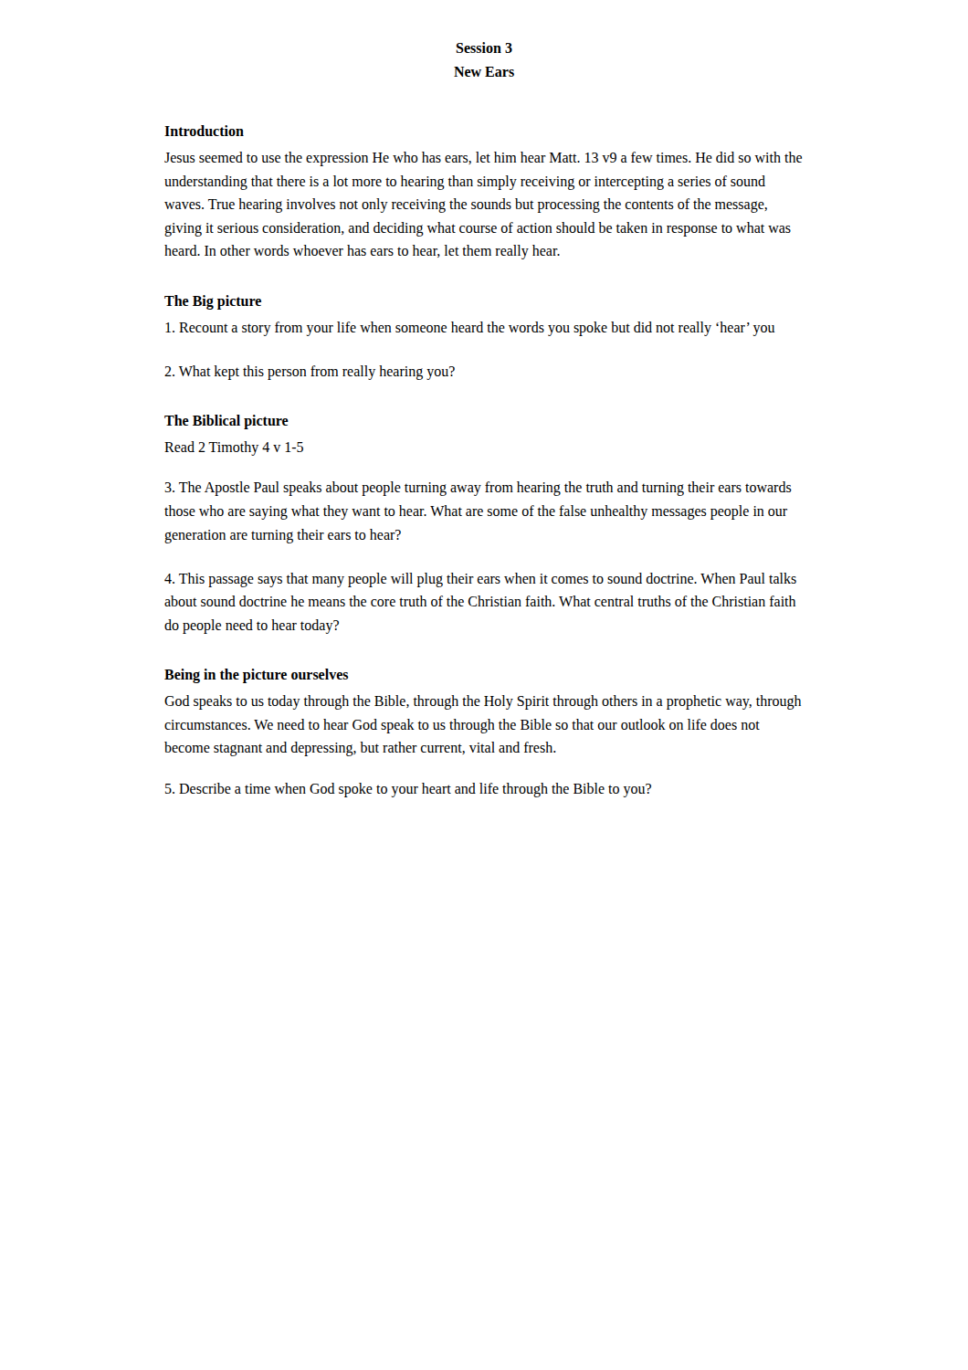Session 3
New Ears
Introduction
Jesus seemed to use the expression He who has ears, let him hear Matt. 13 v9 a few times. He did so with the understanding that there is a lot more to hearing than simply receiving or intercepting a series of sound waves. True hearing involves not only receiving the sounds but processing the contents of the message, giving it serious consideration, and deciding what course of action should be taken in response to what was heard. In other words whoever has ears to hear, let them really hear.
The Big picture
1. Recount a story from your life when someone heard the words you spoke but did not really ‘hear’ you
2. What kept this person from really hearing you?
The Biblical picture
Read 2 Timothy 4 v 1-5
3. The Apostle Paul speaks about people turning away from hearing the truth and turning their ears towards those who are saying what they want to hear. What are some of the false unhealthy messages people in our generation are turning their ears to hear?
4. This passage says that many people will plug their ears when it comes to sound doctrine. When Paul talks about sound doctrine he means the core truth of the Christian faith. What central truths of the Christian faith do people need to hear today?
Being in the picture ourselves
God speaks to us today through the Bible, through the Holy Spirit through others in a prophetic way, through circumstances. We need to hear God speak to us through the Bible so that our outlook on life does not become stagnant and depressing, but rather current, vital and fresh.
5. Describe a time when God spoke to your heart and life through the Bible to you?